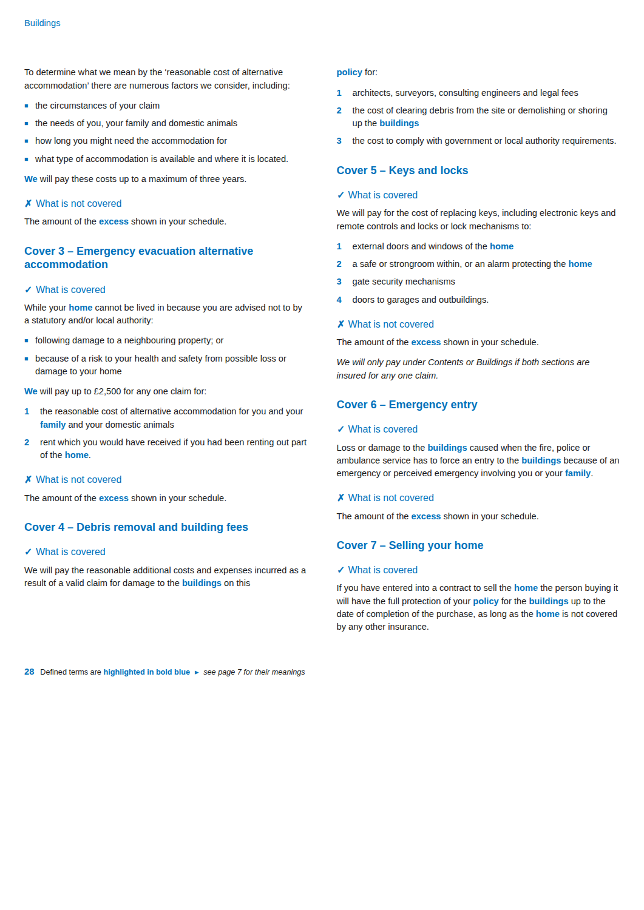Buildings
To determine what we mean by the ‘reasonable cost of alternative accommodation’ there are numerous factors we consider, including:
the circumstances of your claim
the needs of you, your family and domestic animals
how long you might need the accommodation for
what type of accommodation is available and where it is located.
We will pay these costs up to a maximum of three years.
✗What is not covered
The amount of the excess shown in your schedule.
Cover 3 – Emergency evacuation alternative accommodation
✓What is covered
While your home cannot be lived in because you are advised not to by a statutory and/or local authority:
following damage to a neighbouring property; or
because of a risk to your health and safety from possible loss or damage to your home
We will pay up to £2,500 for any one claim for:
the reasonable cost of alternative accommodation for you and your family and your domestic animals
rent which you would have received if you had been renting out part of the home.
✗What is not covered
The amount of the excess shown in your schedule.
Cover 4 – Debris removal and building fees
✓What is covered
We will pay the reasonable additional costs and expenses incurred as a result of a valid claim for damage to the buildings on this
policy for:
architects, surveyors, consulting engineers and legal fees
the cost of clearing debris from the site or demolishing or shoring up the buildings
the cost to comply with government or local authority requirements.
Cover 5 – Keys and locks
✓What is covered
We will pay for the cost of replacing keys, including electronic keys and remote controls and locks or lock mechanisms to:
external doors and windows of the home
a safe or strongroom within, or an alarm protecting the home
gate security mechanisms
doors to garages and outbuildings.
✗What is not covered
The amount of the excess shown in your schedule.
We will only pay under Contents or Buildings if both sections are insured for any one claim.
Cover 6 – Emergency entry
✓What is covered
Loss or damage to the buildings caused when the fire, police or ambulance service has to force an entry to the buildings because of an emergency or perceived emergency involving you or your family.
✗What is not covered
The amount of the excess shown in your schedule.
Cover 7 – Selling your home
✓What is covered
If you have entered into a contract to sell the home the person buying it will have the full protection of your policy for the buildings up to the date of completion of the purchase, as long as the home is not covered by any other insurance.
28 Defined terms are highlighted in bold blue ▸ see page 7 for their meanings